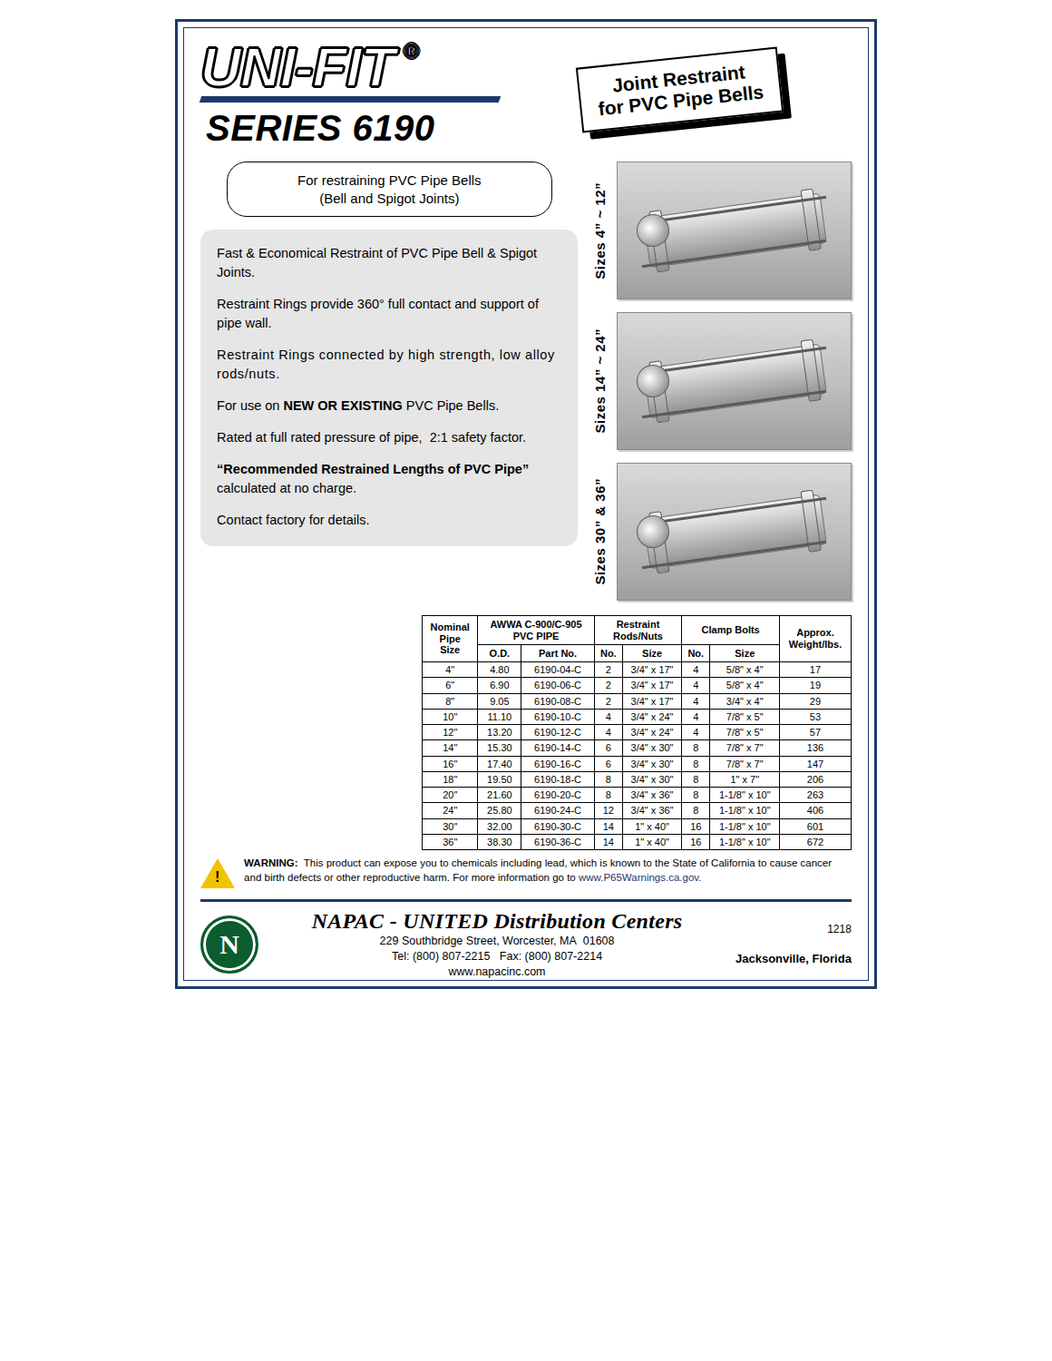UNI-FIT®
SERIES 6190
Joint Restraint
for PVC Pipe Bells
For restraining PVC Pipe Bells
(Bell and Spigot Joints)
Fast & Economical Restraint of PVC Pipe Bell & Spigot Joints.
Restraint Rings provide 360° full contact and support of pipe wall.
Restraint Rings connected by high strength, low alloy rods/nuts.
For use on NEW OR EXISTING PVC Pipe Bells.
Rated at full rated pressure of pipe, 2:1 safety factor.
“Recommended Restrained Lengths of PVC Pipe” calculated at no charge.
Contact factory for details.
Sizes 4” ~ 12”
Sizes 14” ~ 24”
Sizes 30” & 36”
| Nominal Pipe Size | AWWA C-900/C-905 PVC PIPE | Restraint Rods/Nuts | Clamp Bolts | Approx. Weight/lbs. |
| --- | --- | --- | --- | --- |
| O.D. | Part No. | No. | Size | No. | Size |
| 4" | 4.80 | 6190-04-C | 2 | 3/4" x 17" | 4 | 5/8" x 4" | 17 |
| 6" | 6.90 | 6190-06-C | 2 | 3/4" x 17" | 4 | 5/8" x 4" | 19 |
| 8" | 9.05 | 6190-08-C | 2 | 3/4" x 17" | 4 | 3/4" x 4" | 29 |
| 10" | 11.10 | 6190-10-C | 4 | 3/4" x 24" | 4 | 7/8" x 5" | 53 |
| 12" | 13.20 | 6190-12-C | 4 | 3/4" x 24" | 4 | 7/8" x 5" | 57 |
| 14" | 15.30 | 6190-14-C | 6 | 3/4" x 30" | 8 | 7/8" x 7" | 136 |
| 16" | 17.40 | 6190-16-C | 6 | 3/4" x 30" | 8 | 7/8" x 7" | 147 |
| 18" | 19.50 | 6190-18-C | 8 | 3/4" x 30" | 8 | 1" x 7" | 206 |
| 20" | 21.60 | 6190-20-C | 8 | 3/4" x 36" | 8 | 1-1/8" x 10" | 263 |
| 24" | 25.80 | 6190-24-C | 12 | 3/4" x 36" | 8 | 1-1/8" x 10" | 406 |
| 30" | 32.00 | 6190-30-C | 14 | 1" x 40" | 16 | 1-1/8" x 10" | 601 |
| 36" | 38.30 | 6190-36-C | 14 | 1" x 40" | 16 | 1-1/8" x 10" | 672 |
WARNING: This product can expose you to chemicals including lead, which is known to the State of California to cause cancer and birth defects or other reproductive harm. For more information go to www.P65Warnings.ca.gov.
N
NAPAC - UNITED Distribution Centers
229 Southbridge Street, Worcester, MA 01608
Tel: (800) 807-2215 Fax: (800) 807-2214
www.napacinc.com
1218
Jacksonville, Florida